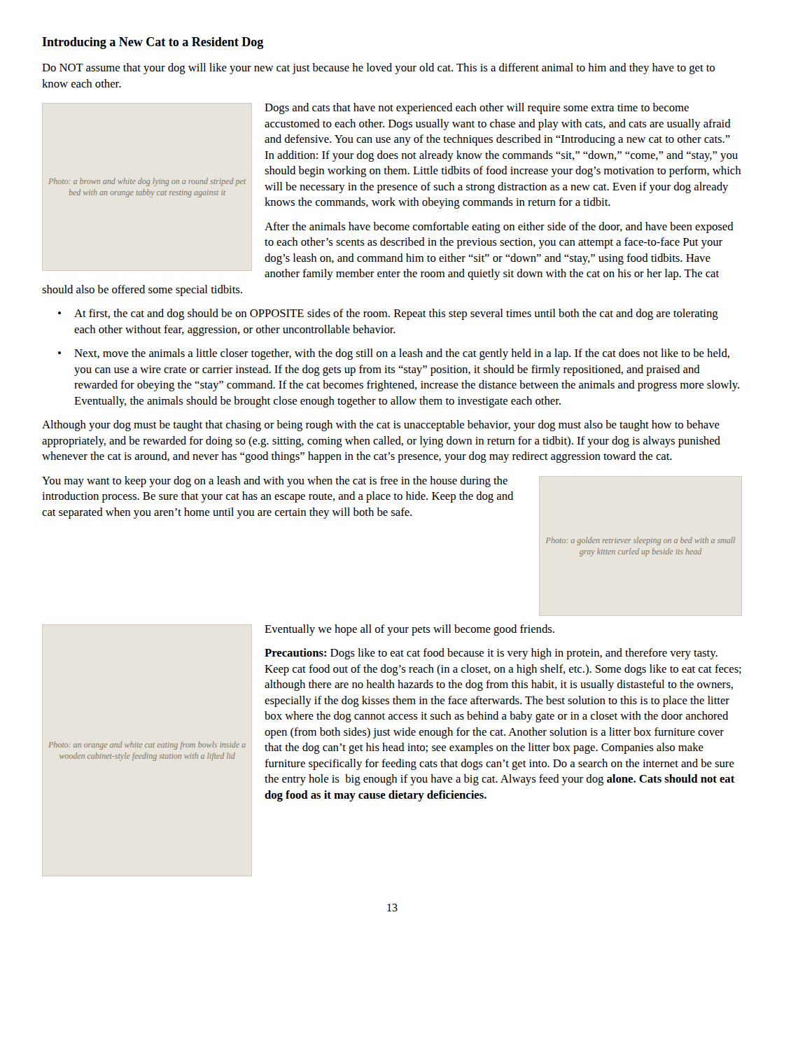Introducing a New Cat to a Resident Dog
Do NOT assume that your dog will like your new cat just because he loved your old cat. This is a different animal to him and they have to get to know each other.
Photo: a brown and white dog lying on a round striped pet bed with an orange tabby cat resting against it
Dogs and cats that have not experienced each other will require some extra time to become accustomed to each other. Dogs usually want to chase and play with cats, and cats are usually afraid and defensive. You can use any of the techniques described in “Introducing a new cat to other cats.” In addition: If your dog does not already know the commands “sit,” “down,” “come,” and “stay,” you should begin working on them. Little tidbits of food increase your dog’s motivation to perform, which will be necessary in the presence of such a strong distraction as a new cat. Even if your dog already knows the commands, work with obeying commands in return for a tidbit.
After the animals have become comfortable eating on either side of the door, and have been exposed to each other’s scents as described in the previous section, you can attempt a face-to-face Put your dog’s leash on, and command him to either “sit” or “down” and “stay,” using food tidbits. Have another family member enter the room and quietly sit down with the cat on his or her lap. The cat should also be offered some special tidbits.
At first, the cat and dog should be on OPPOSITE sides of the room. Repeat this step several times until both the cat and dog are tolerating each other without fear, aggression, or other uncontrollable behavior.
Next, move the animals a little closer together, with the dog still on a leash and the cat gently held in a lap. If the cat does not like to be held, you can use a wire crate or carrier instead. If the dog gets up from its “stay” position, it should be firmly repositioned, and praised and rewarded for obeying the “stay” command. If the cat becomes frightened, increase the distance between the animals and progress more slowly. Eventually, the animals should be brought close enough together to allow them to investigate each other.
Although your dog must be taught that chasing or being rough with the cat is unacceptable behavior, your dog must also be taught how to behave appropriately, and be rewarded for doing so (e.g. sitting, coming when called, or lying down in return for a tidbit). If your dog is always punished whenever the cat is around, and never has “good things” happen in the cat’s presence, your dog may redirect aggression toward the cat.
Photo: a golden retriever sleeping on a bed with a small gray kitten curled up beside its head
You may want to keep your dog on a leash and with you when the cat is free in the house during the introduction process. Be sure that your cat has an escape route, and a place to hide. Keep the dog and cat separated when you aren’t home until you are certain they will both be safe.
Photo: an orange and white cat eating from bowls inside a wooden cabinet-style feeding station with a lifted lid
Eventually we hope all of your pets will become good friends.
Precautions: Dogs like to eat cat food because it is very high in protein, and therefore very tasty. Keep cat food out of the dog’s reach (in a closet, on a high shelf, etc.). Some dogs like to eat cat feces; although there are no health hazards to the dog from this habit, it is usually distasteful to the owners, especially if the dog kisses them in the face afterwards. The best solution to this is to place the litter box where the dog cannot access it such as behind a baby gate or in a closet with the door anchored open (from both sides) just wide enough for the cat. Another solution is a litter box furniture cover that the dog can’t get his head into; see examples on the litter box page. Companies also make furniture specifically for feeding cats that dogs can’t get into. Do a search on the internet and be sure the entry hole is big enough if you have a big cat. Always feed your dog alone. Cats should not eat dog food as it may cause dietary deficiencies.
13